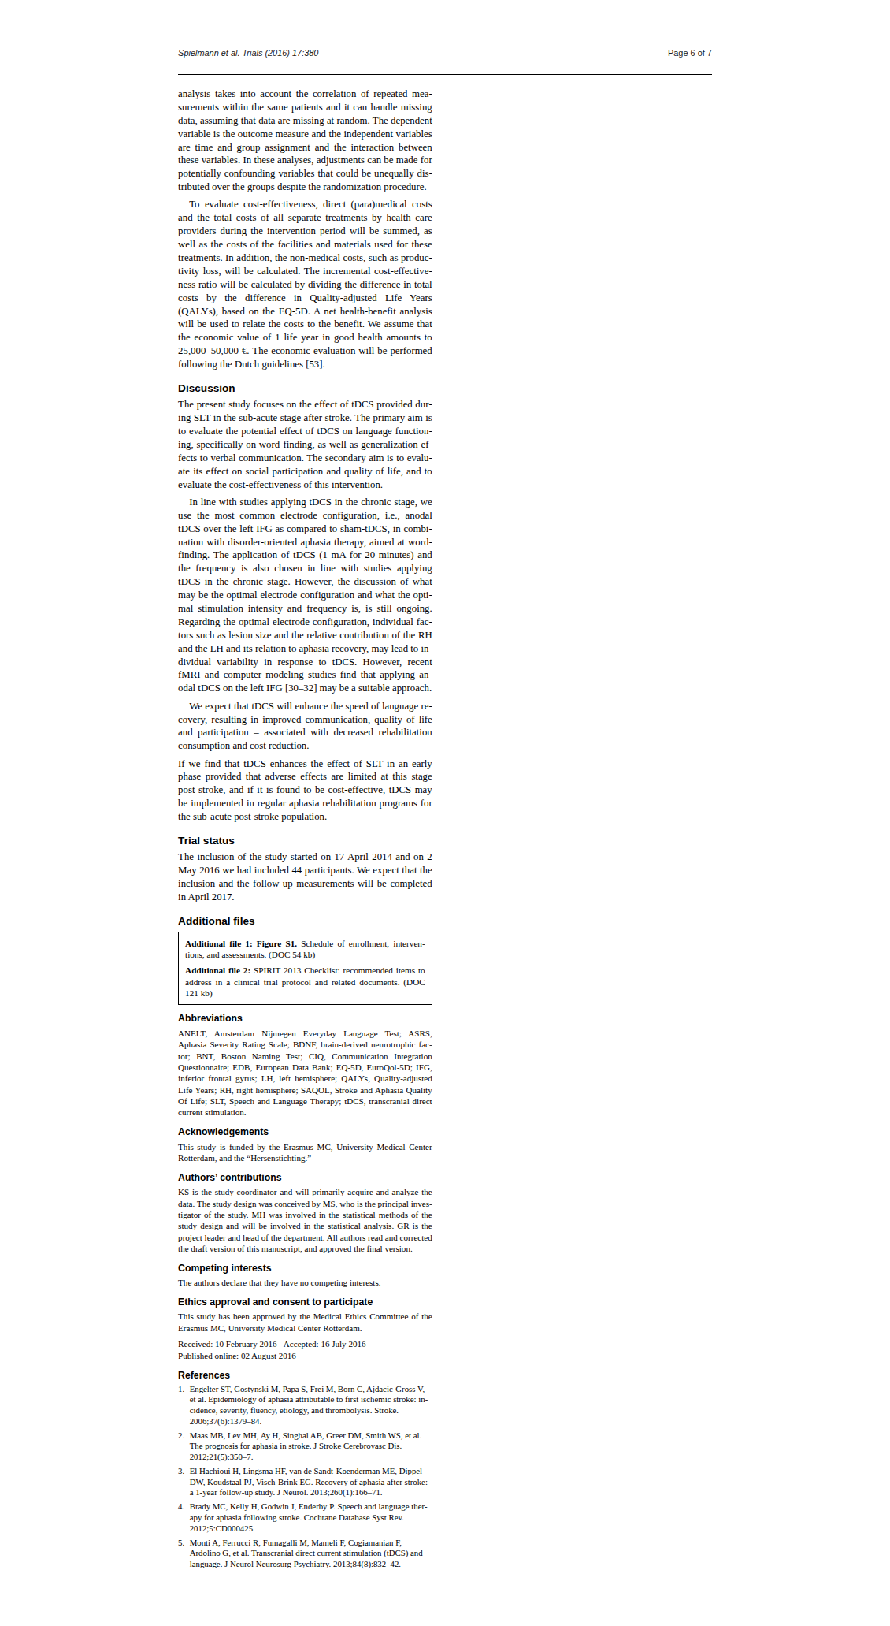Spielmann et al. Trials (2016) 17:380
Page 6 of 7
analysis takes into account the correlation of repeated measurements within the same patients and it can handle missing data, assuming that data are missing at random. The dependent variable is the outcome measure and the independent variables are time and group assignment and the interaction between these variables. In these analyses, adjustments can be made for potentially confounding variables that could be unequally distributed over the groups despite the randomization procedure.
To evaluate cost-effectiveness, direct (para)medical costs and the total costs of all separate treatments by health care providers during the intervention period will be summed, as well as the costs of the facilities and materials used for these treatments. In addition, the non-medical costs, such as productivity loss, will be calculated. The incremental cost-effectiveness ratio will be calculated by dividing the difference in total costs by the difference in Quality-adjusted Life Years (QALYs), based on the EQ-5D. A net health-benefit analysis will be used to relate the costs to the benefit. We assume that the economic value of 1 life year in good health amounts to 25,000–50,000 €. The economic evaluation will be performed following the Dutch guidelines [53].
Discussion
The present study focuses on the effect of tDCS provided during SLT in the sub-acute stage after stroke. The primary aim is to evaluate the potential effect of tDCS on language functioning, specifically on word-finding, as well as generalization effects to verbal communication. The secondary aim is to evaluate its effect on social participation and quality of life, and to evaluate the cost-effectiveness of this intervention.
In line with studies applying tDCS in the chronic stage, we use the most common electrode configuration, i.e., anodal tDCS over the left IFG as compared to sham-tDCS, in combination with disorder-oriented aphasia therapy, aimed at word-finding. The application of tDCS (1 mA for 20 minutes) and the frequency is also chosen in line with studies applying tDCS in the chronic stage. However, the discussion of what may be the optimal electrode configuration and what the optimal stimulation intensity and frequency is, is still ongoing. Regarding the optimal electrode configuration, individual factors such as lesion size and the relative contribution of the RH and the LH and its relation to aphasia recovery, may lead to individual variability in response to tDCS. However, recent fMRI and computer modeling studies find that applying anodal tDCS on the left IFG [30–32] may be a suitable approach.
We expect that tDCS will enhance the speed of language recovery, resulting in improved communication, quality of life and participation – associated with decreased rehabilitation consumption and cost reduction.
If we find that tDCS enhances the effect of SLT in an early phase provided that adverse effects are limited at this stage post stroke, and if it is found to be cost-effective, tDCS may be implemented in regular aphasia rehabilitation programs for the sub-acute post-stroke population.
Trial status
The inclusion of the study started on 17 April 2014 and on 2 May 2016 we had included 44 participants. We expect that the inclusion and the follow-up measurements will be completed in April 2017.
Additional files
Additional file 1: Figure S1. Schedule of enrollment, interventions, and assessments. (DOC 54 kb)
Additional file 2: SPIRIT 2013 Checklist: recommended items to address in a clinical trial protocol and related documents. (DOC 121 kb)
Abbreviations
ANELT, Amsterdam Nijmegen Everyday Language Test; ASRS, Aphasia Severity Rating Scale; BDNF, brain-derived neurotrophic factor; BNT, Boston Naming Test; CIQ, Communication Integration Questionnaire; EDB, European Data Bank; EQ-5D, EuroQol-5D; IFG, inferior frontal gyrus; LH, left hemisphere; QALYs, Quality-adjusted Life Years; RH, right hemisphere; SAQOL, Stroke and Aphasia Quality Of Life; SLT, Speech and Language Therapy; tDCS, transcranial direct current stimulation.
Acknowledgements
This study is funded by the Erasmus MC, University Medical Center Rotterdam, and the “Hersenstichting.”
Authors’ contributions
KS is the study coordinator and will primarily acquire and analyze the data. The study design was conceived by MS, who is the principal investigator of the study. MH was involved in the statistical methods of the study design and will be involved in the statistical analysis. GR is the project leader and head of the department. All authors read and corrected the draft version of this manuscript, and approved the final version.
Competing interests
The authors declare that they have no competing interests.
Ethics approval and consent to participate
This study has been approved by the Medical Ethics Committee of the Erasmus MC, University Medical Center Rotterdam.
Received: 10 February 2016 Accepted: 16 July 2016
Published online: 02 August 2016
References
Engelter ST, Gostynski M, Papa S, Frei M, Born C, Ajdacic-Gross V, et al. Epidemiology of aphasia attributable to first ischemic stroke: incidence, severity, fluency, etiology, and thrombolysis. Stroke. 2006;37(6):1379–84.
Maas MB, Lev MH, Ay H, Singhal AB, Greer DM, Smith WS, et al. The prognosis for aphasia in stroke. J Stroke Cerebrovasc Dis. 2012;21(5):350–7.
El Hachioui H, Lingsma HF, van de Sandt-Koenderman ME, Dippel DW, Koudstaal PJ, Visch-Brink EG. Recovery of aphasia after stroke: a 1-year follow-up study. J Neurol. 2013;260(1):166–71.
Brady MC, Kelly H, Godwin J, Enderby P. Speech and language therapy for aphasia following stroke. Cochrane Database Syst Rev. 2012;5:CD000425.
Monti A, Ferrucci R, Fumagalli M, Mameli F, Cogiamanian F, Ardolino G, et al. Transcranial direct current stimulation (tDCS) and language. J Neurol Neurosurg Psychiatry. 2013;84(8):832–42.